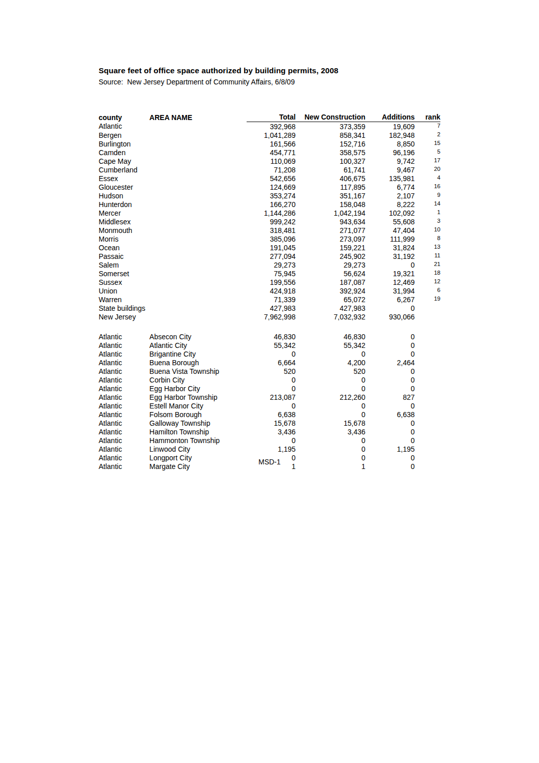Square feet of office space authorized by building permits, 2008
Source: New Jersey Department of Community Affairs, 6/8/09
| county | AREA NAME | Total | New Construction | Additions | rank |
| --- | --- | --- | --- | --- | --- |
| Atlantic | | 392,968 | 373,359 | 19,609 | 7 |
| Bergen | | 1,041,289 | 858,341 | 182,948 | 2 |
| Burlington | | 161,566 | 152,716 | 8,850 | 15 |
| Camden | | 454,771 | 358,575 | 96,196 | 5 |
| Cape May | | 110,069 | 100,327 | 9,742 | 17 |
| Cumberland | | 71,208 | 61,741 | 9,467 | 20 |
| Essex | | 542,656 | 406,675 | 135,981 | 4 |
| Gloucester | | 124,669 | 117,895 | 6,774 | 16 |
| Hudson | | 353,274 | 351,167 | 2,107 | 9 |
| Hunterdon | | 166,270 | 158,048 | 8,222 | 14 |
| Mercer | | 1,144,286 | 1,042,194 | 102,092 | 1 |
| Middlesex | | 999,242 | 943,634 | 55,608 | 3 |
| Monmouth | | 318,481 | 271,077 | 47,404 | 10 |
| Morris | | 385,096 | 273,097 | 111,999 | 8 |
| Ocean | | 191,045 | 159,221 | 31,824 | 13 |
| Passaic | | 277,094 | 245,902 | 31,192 | 11 |
| Salem | | 29,273 | 29,273 | 0 | 21 |
| Somerset | | 75,945 | 56,624 | 19,321 | 18 |
| Sussex | | 199,556 | 187,087 | 12,469 | 12 |
| Union | | 424,918 | 392,924 | 31,994 | 6 |
| Warren | | 71,339 | 65,072 | 6,267 | 19 |
| State buildings | | 427,983 | 427,983 | 0 | |
| New Jersey | | 7,962,998 | 7,032,932 | 930,066 | |
| Atlantic | Absecon City | 46,830 | 46,830 | 0 | |
| Atlantic | Atlantic City | 55,342 | 55,342 | 0 | |
| Atlantic | Brigantine City | 0 | 0 | 0 | |
| Atlantic | Buena Borough | 6,664 | 4,200 | 2,464 | |
| Atlantic | Buena Vista Township | 520 | 520 | 0 | |
| Atlantic | Corbin City | 0 | 0 | 0 | |
| Atlantic | Egg Harbor City | 0 | 0 | 0 | |
| Atlantic | Egg Harbor Township | 213,087 | 212,260 | 827 | |
| Atlantic | Estell Manor City | 0 | 0 | 0 | |
| Atlantic | Folsom Borough | 6,638 | 0 | 6,638 | |
| Atlantic | Galloway Township | 15,678 | 15,678 | 0 | |
| Atlantic | Hamilton Township | 3,436 | 3,436 | 0 | |
| Atlantic | Hammonton Township | 0 | 0 | 0 | |
| Atlantic | Linwood City | 1,195 | 0 | 1,195 | |
| Atlantic | Longport City | 0 | 0 | 0 | |
| Atlantic | Margate City | 1 | 1 | 0 | |
MSD-1